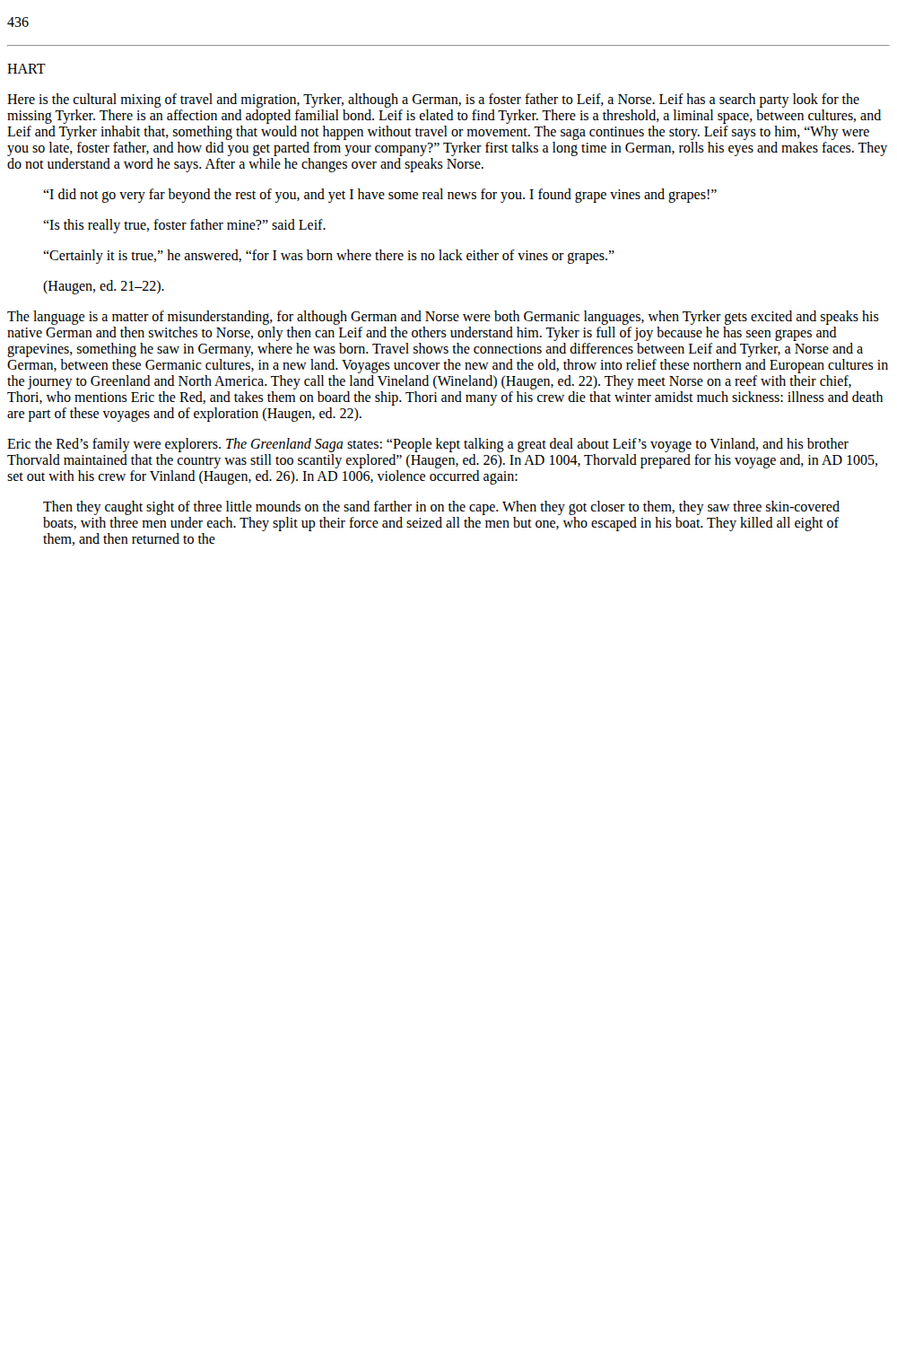436
HART
Here is the cultural mixing of travel and migration, Tyrker, although a German, is a foster father to Leif, a Norse. Leif has a search party look for the missing Tyrker. There is an affection and adopted familial bond. Leif is elated to find Tyrker. There is a threshold, a liminal space, between cultures, and Leif and Tyrker inhabit that, something that would not happen without travel or movement. The saga continues the story. Leif says to him, “Why were you so late, foster father, and how did you get parted from your company?” Tyrker first talks a long time in German, rolls his eyes and makes faces. They do not understand a word he says. After a while he changes over and speaks Norse.
“I did not go very far beyond the rest of you, and yet I have some real news for you. I found grape vines and grapes!”
“Is this really true, foster father mine?” said Leif.
“Certainly it is true,” he answered, “for I was born where there is no lack either of vines or grapes.”
(Haugen, ed. 21–22).
The language is a matter of misunderstanding, for although German and Norse were both Germanic languages, when Tyrker gets excited and speaks his native German and then switches to Norse, only then can Leif and the others understand him. Tyker is full of joy because he has seen grapes and grapevines, something he saw in Germany, where he was born. Travel shows the connections and differences between Leif and Tyrker, a Norse and a German, between these Germanic cultures, in a new land. Voyages uncover the new and the old, throw into relief these northern and European cultures in the journey to Greenland and North America. They call the land Vineland (Wineland) (Haugen, ed. 22). They meet Norse on a reef with their chief, Thori, who mentions Eric the Red, and takes them on board the ship. Thori and many of his crew die that winter amidst much sickness: illness and death are part of these voyages and of exploration (Haugen, ed. 22).
Eric the Red’s family were explorers. The Greenland Saga states: “People kept talking a great deal about Leif’s voyage to Vinland, and his brother Thorvald maintained that the country was still too scantily explored” (Haugen, ed. 26). In AD 1004, Thorvald prepared for his voyage and, in AD 1005, set out with his crew for Vinland (Haugen, ed. 26). In AD 1006, violence occurred again:
Then they caught sight of three little mounds on the sand farther in on the cape. When they got closer to them, they saw three skin-covered boats, with three men under each. They split up their force and seized all the men but one, who escaped in his boat. They killed all eight of them, and then returned to the